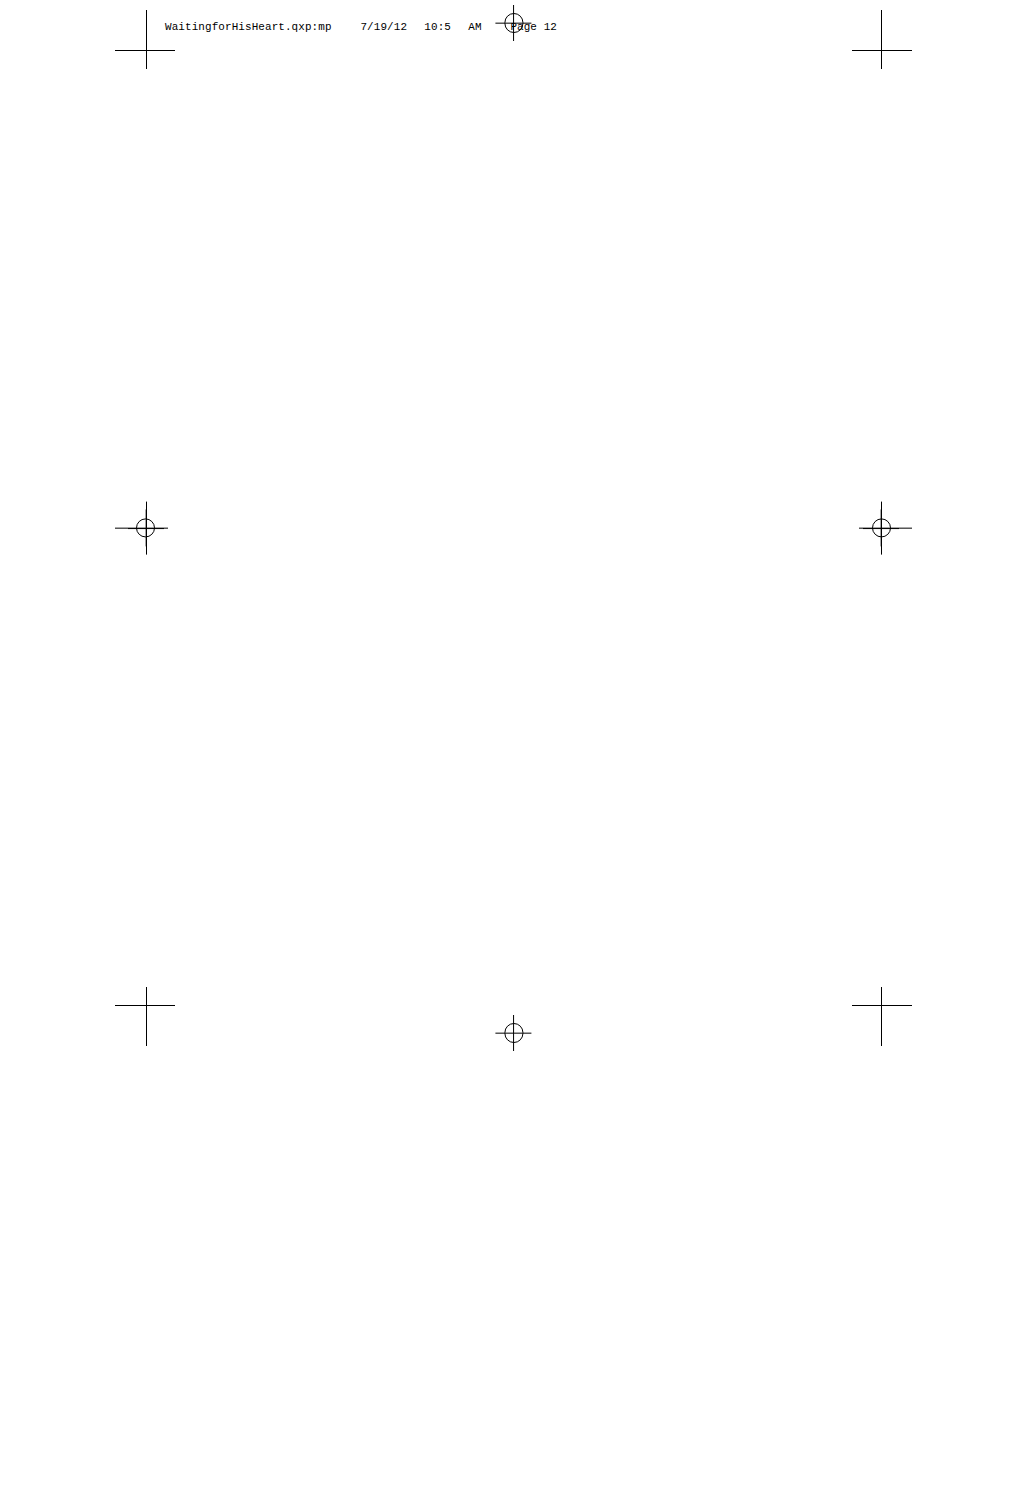WaitingforHisHeart.qxp:mp 7/19/12 10:5 AM Page 12